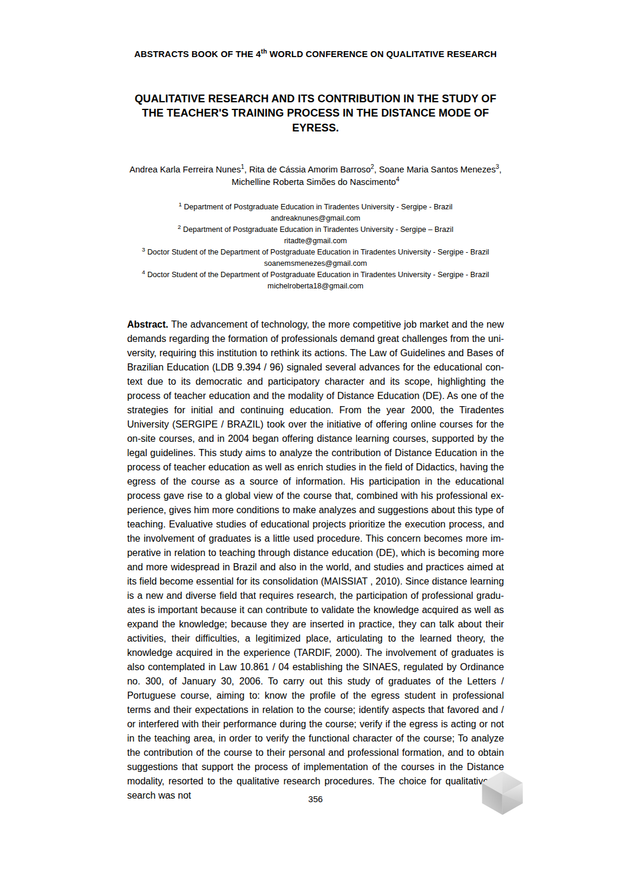ABSTRACTS BOOK OF THE 4th WORLD CONFERENCE ON QUALITATIVE RESEARCH
QUALITATIVE RESEARCH AND ITS CONTRIBUTION IN THE STUDY OF THE TEACHER'S TRAINING PROCESS IN THE DISTANCE MODE OF EYRESS.
Andrea Karla Ferreira Nunes1, Rita de Cássia Amorim Barroso2, Soane Maria Santos Menezes3, Michelline Roberta Simões do Nascimento4
1 Department of Postgraduate Education in Tiradentes University - Sergipe - Brazil andreaknunes@gmail.com 2 Department of Postgraduate Education in Tiradentes University - Sergipe – Brazil ritadte@gmail.com 3 Doctor Student of the Department of Postgraduate Education in Tiradentes University - Sergipe - Brazil soanemsmenezes@gmail.com 4 Doctor Student of the Department of Postgraduate Education in Tiradentes University - Sergipe - Brazil michelroberta18@gmail.com
Abstract. The advancement of technology, the more competitive job market and the new demands regarding the formation of professionals demand great challenges from the university, requiring this institution to rethink its actions. The Law of Guidelines and Bases of Brazilian Education (LDB 9.394 / 96) signaled several advances for the educational context due to its democratic and participatory character and its scope, highlighting the process of teacher education and the modality of Distance Education (DE). As one of the strategies for initial and continuing education. From the year 2000, the Tiradentes University (SERGIPE / BRAZIL) took over the initiative of offering online courses for the on-site courses, and in 2004 began offering distance learning courses, supported by the legal guidelines. This study aims to analyze the contribution of Distance Education in the process of teacher education as well as enrich studies in the field of Didactics, having the egress of the course as a source of information. His participation in the educational process gave rise to a global view of the course that, combined with his professional experience, gives him more conditions to make analyzes and suggestions about this type of teaching. Evaluative studies of educational projects prioritize the execution process, and the involvement of graduates is a little used procedure. This concern becomes more imperative in relation to teaching through distance education (DE), which is becoming more and more widespread in Brazil and also in the world, and studies and practices aimed at its field become essential for its consolidation (MAISSIAT , 2010). Since distance learning is a new and diverse field that requires research, the participation of professional graduates is important because it can contribute to validate the knowledge acquired as well as expand the knowledge; because they are inserted in practice, they can talk about their activities, their difficulties, a legitimized place, articulating to the learned theory, the knowledge acquired in the experience (TARDIF, 2000). The involvement of graduates is also contemplated in Law 10.861 / 04 establishing the SINAES, regulated by Ordinance no. 300, of January 30, 2006. To carry out this study of graduates of the Letters / Portuguese course, aiming to: know the profile of the egress student in professional terms and their expectations in relation to the course; identify aspects that favored and / or interfered with their performance during the course; verify if the egress is acting or not in the teaching area, in order to verify the functional character of the course; To analyze the contribution of the course to their personal and professional formation, and to obtain suggestions that support the process of implementation of the courses in the Distance modality, resorted to the qualitative research procedures. The choice for qualitative research was not
356